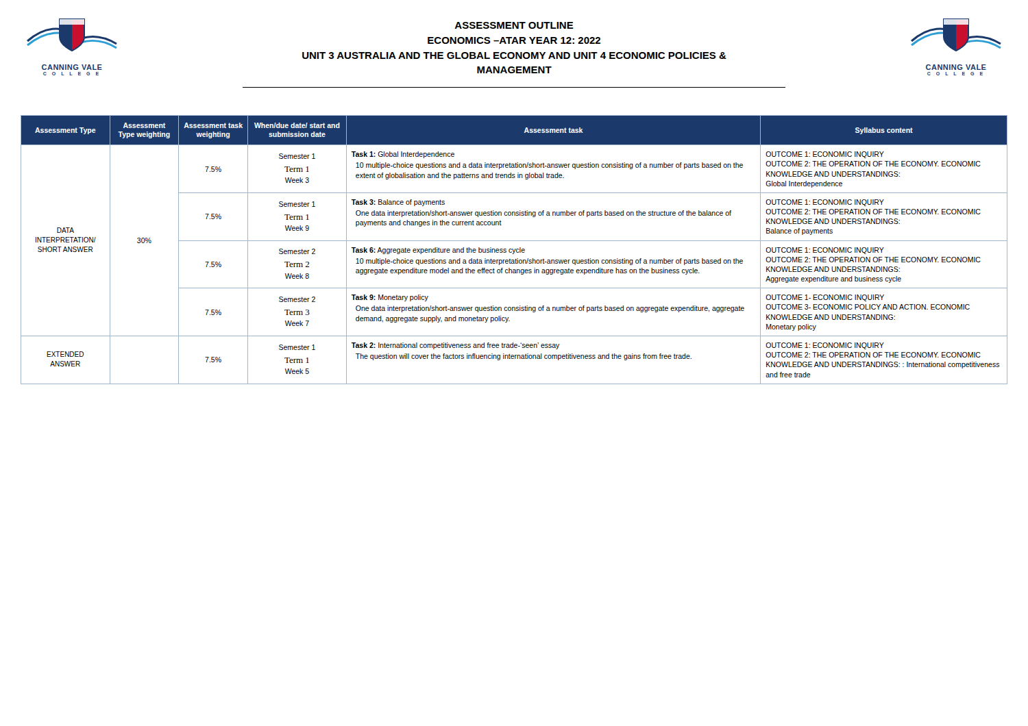CANNING VALE
C O L L E G E
Assessment Outline
Economics –ATAR Year 12: 2022
Unit 3 Australia and the Global Economy and Unit 4 Economic Policies &
Management
CANNING VALE
C O L L E G E
| Assessment Type | Assessment Type weighting | Assessment task weighting | When/due date/ start and submission date | Assessment task | Syllabus content |
| --- | --- | --- | --- | --- | --- |
| Data Interpretation/ Short Answer | 30% | 7.5% | Semester 1 Term 1 Week 3 | Task 1: Global Interdependence 10 multiple-choice questions and a data interpretation/short-answer question consisting of a number of parts based on the extent of globalisation and the patterns and trends in global trade. | Outcome 1: Economic Inquiry Outcome 2: The Operation of the Economy. Economic Knowledge and Understandings: Global Interdependence |
| 7.5% | Semester 1 Term 1 Week 9 | Task 3: Balance of payments One data interpretation/short-answer question consisting of a number of parts based on the structure of the balance of payments and changes in the current account | Outcome 1: Economic Inquiry Outcome 2: The Operation of the Economy. Economic Knowledge and Understandings: Balance of payments |
| 7.5% | Semester 2 Term 2 Week 8 | Task 6: Aggregate expenditure and the business cycle 10 multiple-choice questions and a data interpretation/short-answer question consisting of a number of parts based on the aggregate expenditure model and the effect of changes in aggregate expenditure has on the business cycle. | Outcome 1: Economic Inquiry Outcome 2: The Operation of the Economy. Economic Knowledge and Understandings: Aggregate expenditure and business cycle |
| 7.5% | Semester 2 Term 3 Week 7 | Task 9: Monetary policy One data interpretation/short-answer question consisting of a number of parts based on aggregate expenditure, aggregate demand, aggregate supply, and monetary policy. | Outcome 1- Economic Inquiry Outcome 3- Economic Policy and Action. Economic Knowledge and Understanding: Monetary policy |
| Extended Answer | | 7.5% | Semester 1 Term 1 Week 5 | Task 2: International competitiveness and free trade-‘seen’ essay The question will cover the factors influencing international competitiveness and the gains from free trade. | Outcome 1: Economic Inquiry Outcome 2: The Operation of the Economy. Economic Knowledge and Understandings: : International competitiveness and free trade |